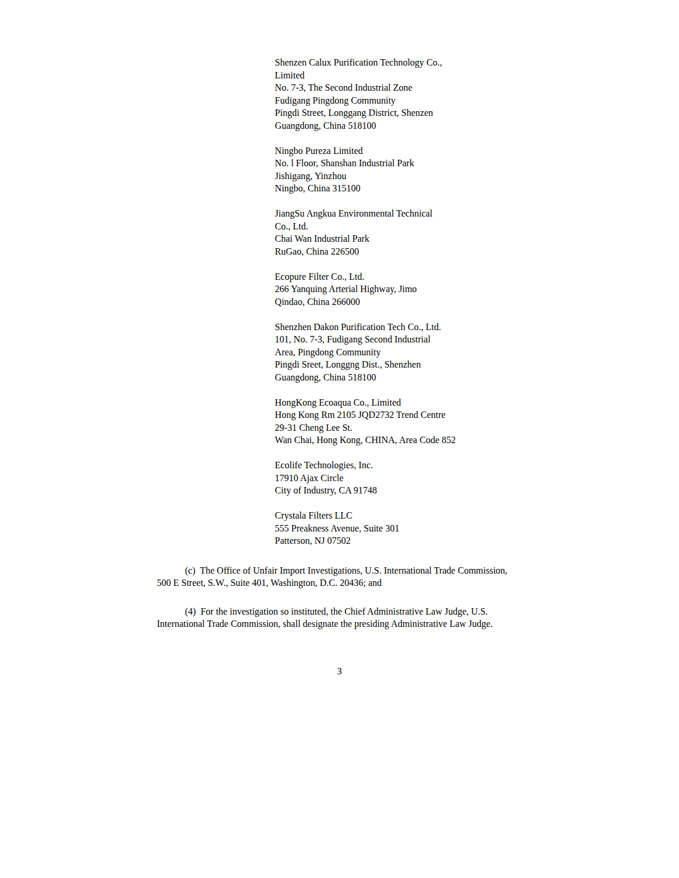Shenzen Calux Purification Technology Co.,
Limited
No. 7-3, The Second Industrial Zone
Fudigang Pingdong Community
Pingdi Street, Longgang District, Shenzen
Guangdong, China 518100
Ningbo Pureza Limited
No. l Floor, Shanshan Industrial Park
Jishigang, Yinzhou
Ningbo, China 315100
JiangSu Angkua Environmental Technical
Co., Ltd.
Chai Wan Industrial Park
RuGao, China 226500
Ecopure Filter Co., Ltd.
266 Yanquing Arterial Highway, Jimo
Qindao, China 266000
Shenzhen Dakon Purification Tech Co., Ltd.
101, No. 7-3, Fudigang Second Industrial
Area, Pingdong Community
Pingdi Sreet, Longgng Dist., Shenzhen
Guangdong, China 518100
HongKong Ecoaqua Co., Limited
Hong Kong Rm 2105 JQD2732 Trend Centre
29-31 Cheng Lee St.
Wan Chai, Hong Kong, CHINA, Area Code 852
Ecolife Technologies, Inc.
17910 Ajax Circle
City of Industry, CA 91748
Crystala Filters LLC
555 Preakness Avenue, Suite 301
Patterson, NJ 07502
(c) The Office of Unfair Import Investigations, U.S. International Trade Commission, 500 E Street, S.W., Suite 401, Washington, D.C. 20436; and
(4) For the investigation so instituted, the Chief Administrative Law Judge, U.S. International Trade Commission, shall designate the presiding Administrative Law Judge.
3